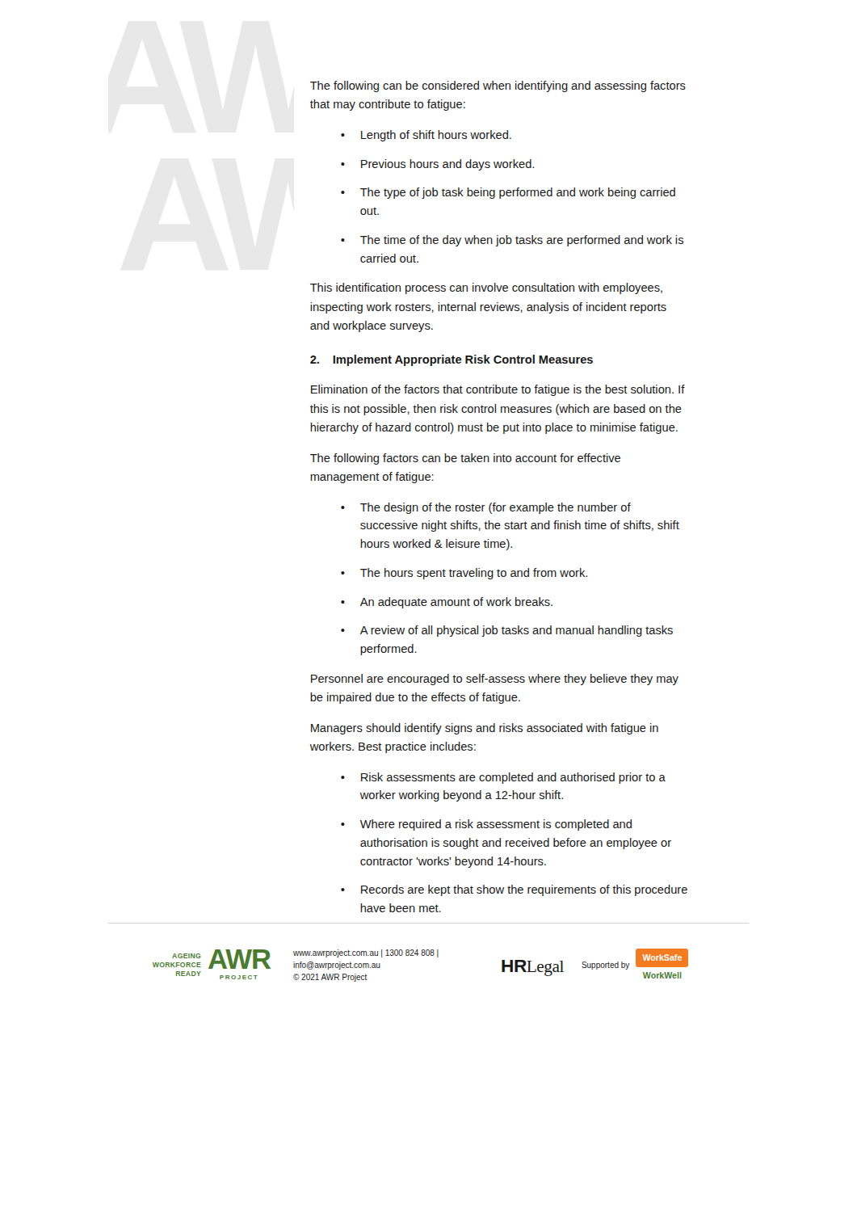AW
AW
The following can be considered when identifying and assessing factors that may contribute to fatigue:
Length of shift hours worked.
Previous hours and days worked.
The type of job task being performed and work being carried out.
The time of the day when job tasks are performed and work is carried out.
This identification process can involve consultation with employees, inspecting work rosters, internal reviews, analysis of incident reports and workplace surveys.
2. Implement Appropriate Risk Control Measures
Elimination of the factors that contribute to fatigue is the best solution. If this is not possible, then risk control measures (which are based on the hierarchy of hazard control) must be put into place to minimise fatigue.
The following factors can be taken into account for effective management of fatigue:
The design of the roster (for example the number of successive night shifts, the start and finish time of shifts, shift hours worked & leisure time).
The hours spent traveling to and from work.
An adequate amount of work breaks.
A review of all physical job tasks and manual handling tasks performed.
Personnel are encouraged to self-assess where they believe they may be impaired due to the effects of fatigue.
Managers should identify signs and risks associated with fatigue in workers. Best practice includes:
Risk assessments are completed and authorised prior to a worker working beyond a 12-hour shift.
Where required a risk assessment is completed and authorisation is sought and received before an employee or contractor 'works' beyond 14-hours.
Records are kept that show the requirements of this procedure have been met.
3. Employee/contractor responsibilities
Employee and contractors must:
AGEING
WORKFORCE
READY
AWR
PROJECT
www.awrproject.com.au | 1300 824 808 | info@awrproject.com.au
© 2021 AWR Project
HR Legal
Supported by
WorkSafe
WorkWell